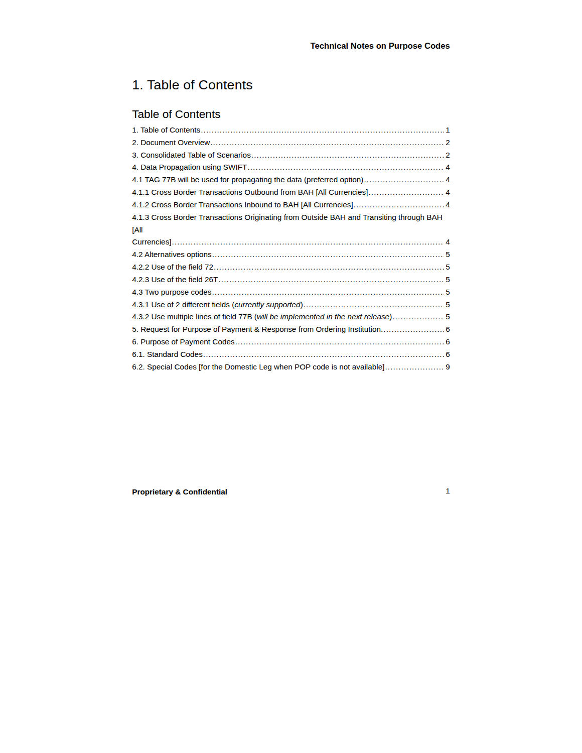Technical Notes on Purpose Codes
1. Table of Contents
Table of Contents
1. Table of Contents .................................................................................................................................. 1
2. Document Overview ............................................................................................................................... 2
3. Consolidated Table of Scenarios ......................................................................................................... 2
4. Data Propagation using SWIFT ........................................................................................................... 4
4.1 TAG 77B will be used for propagating the data (preferred option) ................................................... 4
4.1.1 Cross Border Transactions Outbound from BAH [All Currencies] ............................................... 4
4.1.2 Cross Border Transactions Inbound to BAH [All Currencies] ....................................................... 4
4.1.3 Cross Border Transactions Originating from Outside BAH and Transiting through BAH [All Currencies] ............................................................................................................................................. 4
4.2 Alternatives options ....................................................................................................................... 5
4.2.2 Use of the field 72 ....................................................................................................................... 5
4.2.3 Use of the field 26T ..................................................................................................................... 5
4.3 Two purpose codes ......................................................................................................................... 5
4.3.1 Use of 2 different fields (currently supported) ........................................................................... 5
4.3.2 Use multiple lines of field 77B (will be implemented in the next release) ................................... 5
5. Request for Purpose of Payment & Response from Ordering Institution. ............................................. 6
6. Purpose of Payment Codes ................................................................................................................. 6
6.1. Standard Codes ............................................................................................................................. 6
6.2. Special Codes [for the Domestic Leg when POP code is not available] ............................................ 9
Proprietary & Confidential
1